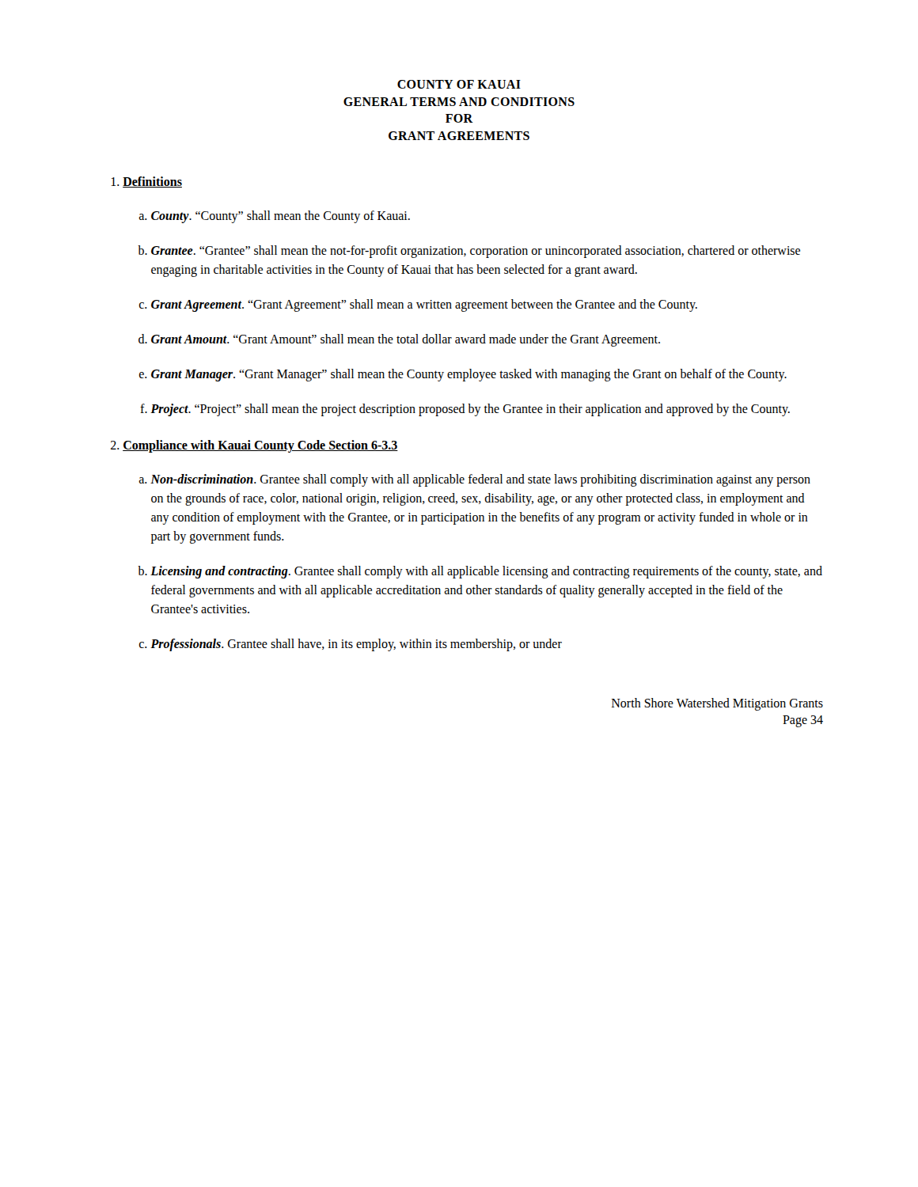COUNTY OF KAUAI
GENERAL TERMS AND CONDITIONS
FOR
GRANT AGREEMENTS
Definitions
County. “County” shall mean the County of Kauai.
Grantee. “Grantee” shall mean the not-for-profit organization, corporation or unincorporated association, chartered or otherwise engaging in charitable activities in the County of Kauai that has been selected for a grant award.
Grant Agreement. “Grant Agreement” shall mean a written agreement between the Grantee and the County.
Grant Amount. “Grant Amount” shall mean the total dollar award made under the Grant Agreement.
Grant Manager. “Grant Manager” shall mean the County employee tasked with managing the Grant on behalf of the County.
Project. “Project” shall mean the project description proposed by the Grantee in their application and approved by the County.
Compliance with Kauai County Code Section 6-3.3
Non-discrimination. Grantee shall comply with all applicable federal and state laws prohibiting discrimination against any person on the grounds of race, color, national origin, religion, creed, sex, disability, age, or any other protected class, in employment and any condition of employment with the Grantee, or in participation in the benefits of any program or activity funded in whole or in part by government funds.
Licensing and contracting. Grantee shall comply with all applicable licensing and contracting requirements of the county, state, and federal governments and with all applicable accreditation and other standards of quality generally accepted in the field of the Grantee's activities.
Professionals. Grantee shall have, in its employ, within its membership, or under
North Shore Watershed Mitigation Grants
Page 34